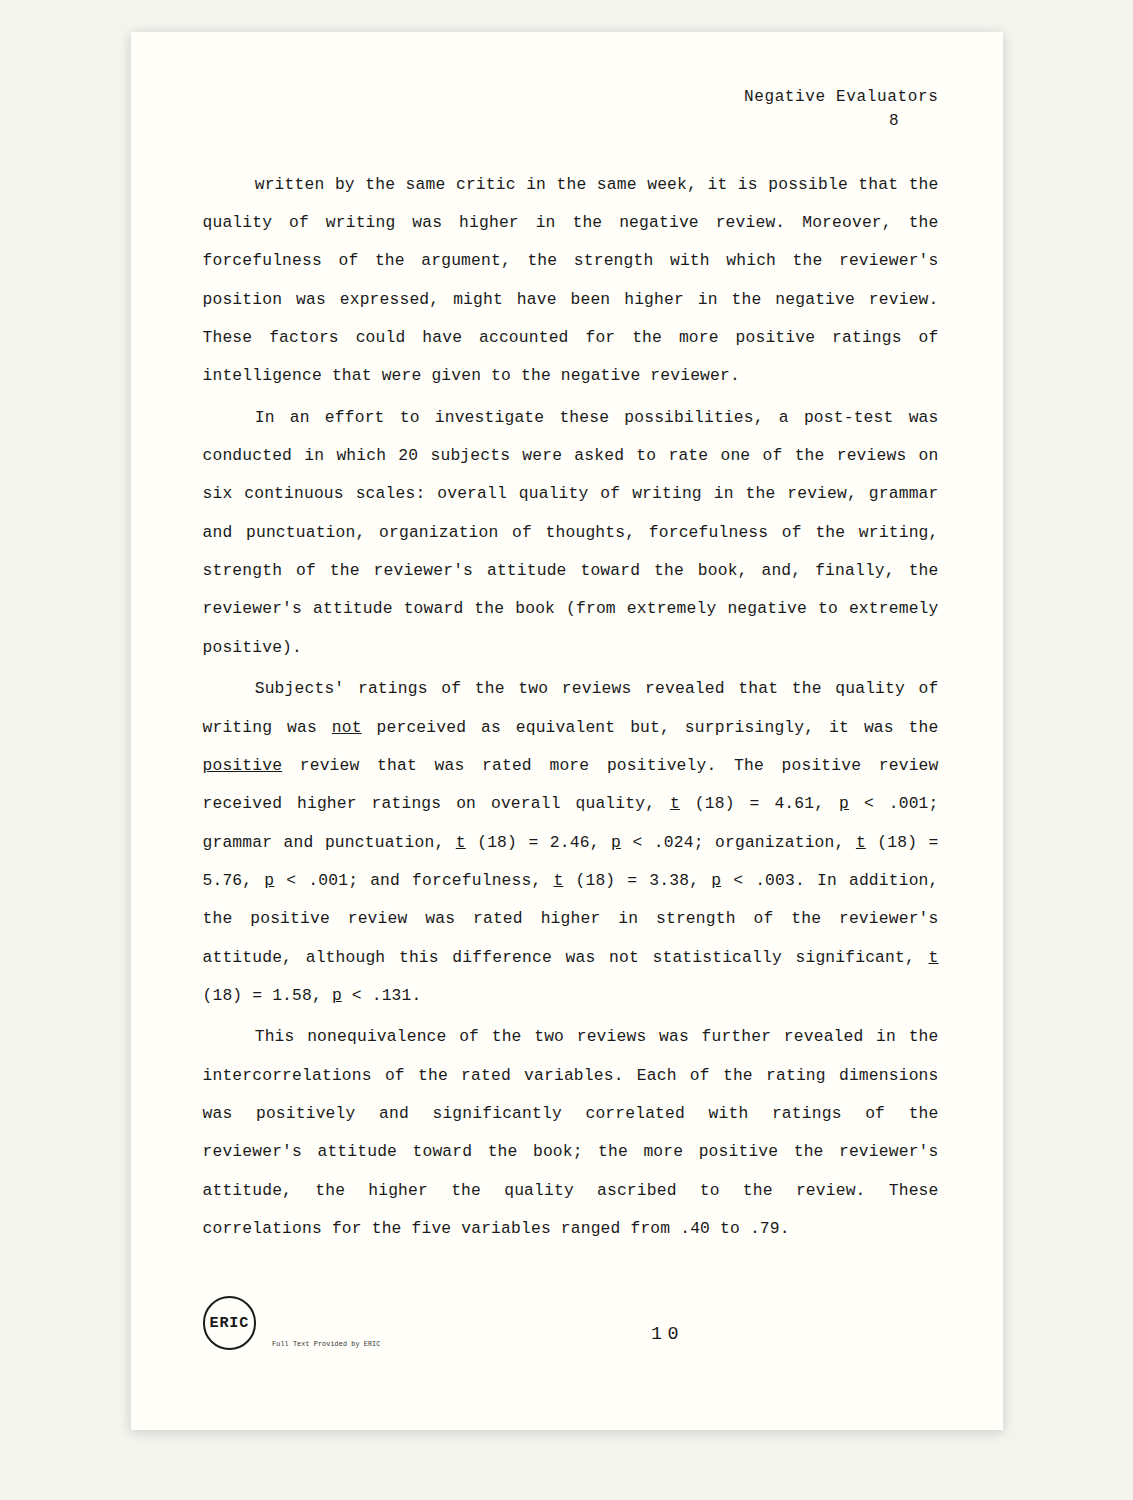Negative Evaluators
8
written by the same critic in the same week, it is possible that the quality of writing was higher in the negative review. Moreover, the forcefulness of the argument, the strength with which the reviewer's position was expressed, might have been higher in the negative review. These factors could have accounted for the more positive ratings of intelligence that were given to the negative reviewer.
In an effort to investigate these possibilities, a post-test was conducted in which 20 subjects were asked to rate one of the reviews on six continuous scales: overall quality of writing in the review, grammar and punctuation, organization of thoughts, forcefulness of the writing, strength of the reviewer's attitude toward the book, and, finally, the reviewer's attitude toward the book (from extremely negative to extremely positive).
Subjects' ratings of the two reviews revealed that the quality of writing was not perceived as equivalent but, surprisingly, it was the positive review that was rated more positively. The positive review received higher ratings on overall quality, t (18) = 4.61, p < .001; grammar and punctuation, t (18) = 2.46, p < .024; organization, t (18) = 5.76, p < .001; and forcefulness, t (18) = 3.38, p < .003. In addition, the positive review was rated higher in strength of the reviewer's attitude, although this difference was not statistically significant, t (18) = 1.58, p < .131.
This nonequivalence of the two reviews was further revealed in the intercorrelations of the rated variables. Each of the rating dimensions was positively and significantly correlated with ratings of the reviewer's attitude toward the book; the more positive the reviewer's attitude, the higher the quality ascribed to the review. These correlations for the five variables ranged from .40 to .79.
ERIC
Full Text Provided by ERIC
10